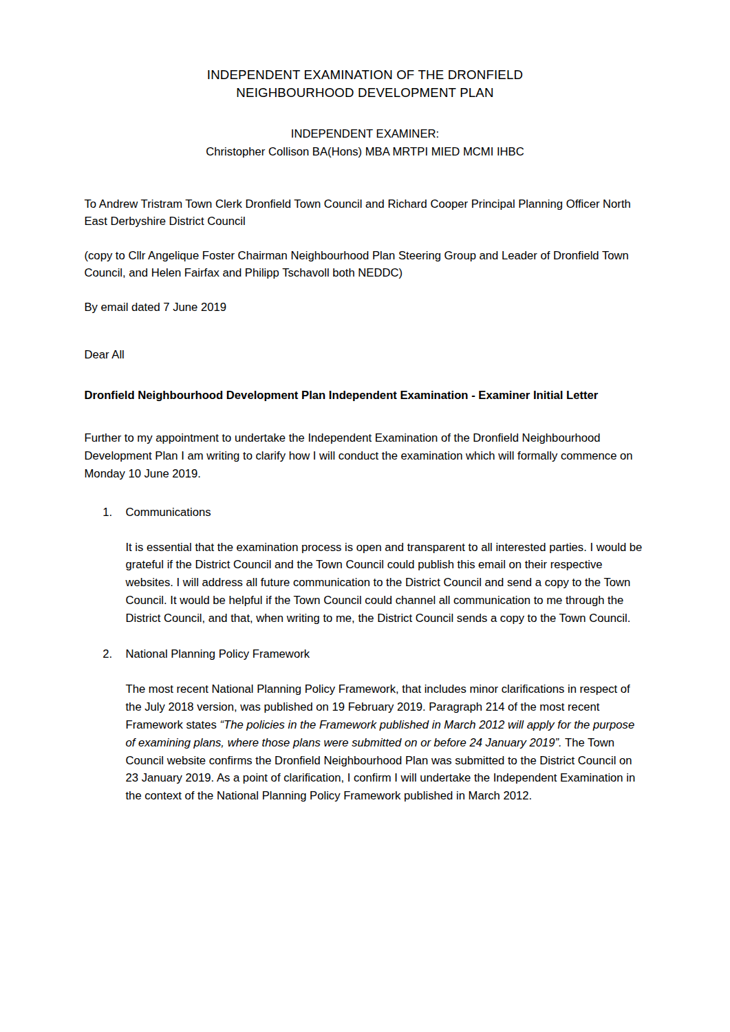INDEPENDENT EXAMINATION OF THE DRONFIELD
NEIGHBOURHOOD DEVELOPMENT PLAN
INDEPENDENT EXAMINER:
Christopher Collison BA(Hons) MBA MRTPI MIED MCMI IHBC
To Andrew Tristram Town Clerk Dronfield Town Council and Richard Cooper Principal Planning Officer North East Derbyshire District Council
(copy to Cllr Angelique Foster Chairman Neighbourhood Plan Steering Group and Leader of Dronfield Town Council, and Helen Fairfax and Philipp Tschavoll both NEDDC)
By email dated 7 June 2019
Dear All
Dronfield Neighbourhood Development Plan Independent Examination - Examiner Initial Letter
Further to my appointment to undertake the Independent Examination of the Dronfield Neighbourhood Development Plan I am writing to clarify how I will conduct the examination which will formally commence on Monday 10 June 2019.
Communications
It is essential that the examination process is open and transparent to all interested parties. I would be grateful if the District Council and the Town Council could publish this email on their respective websites. I will address all future communication to the District Council and send a copy to the Town Council. It would be helpful if the Town Council could channel all communication to me through the District Council, and that, when writing to me, the District Council sends a copy to the Town Council.
National Planning Policy Framework
The most recent National Planning Policy Framework, that includes minor clarifications in respect of the July 2018 version, was published on 19 February 2019. Paragraph 214 of the most recent Framework states “The policies in the Framework published in March 2012 will apply for the purpose of examining plans, where those plans were submitted on or before 24 January 2019”. The Town Council website confirms the Dronfield Neighbourhood Plan was submitted to the District Council on 23 January 2019. As a point of clarification, I confirm I will undertake the Independent Examination in the context of the National Planning Policy Framework published in March 2012.